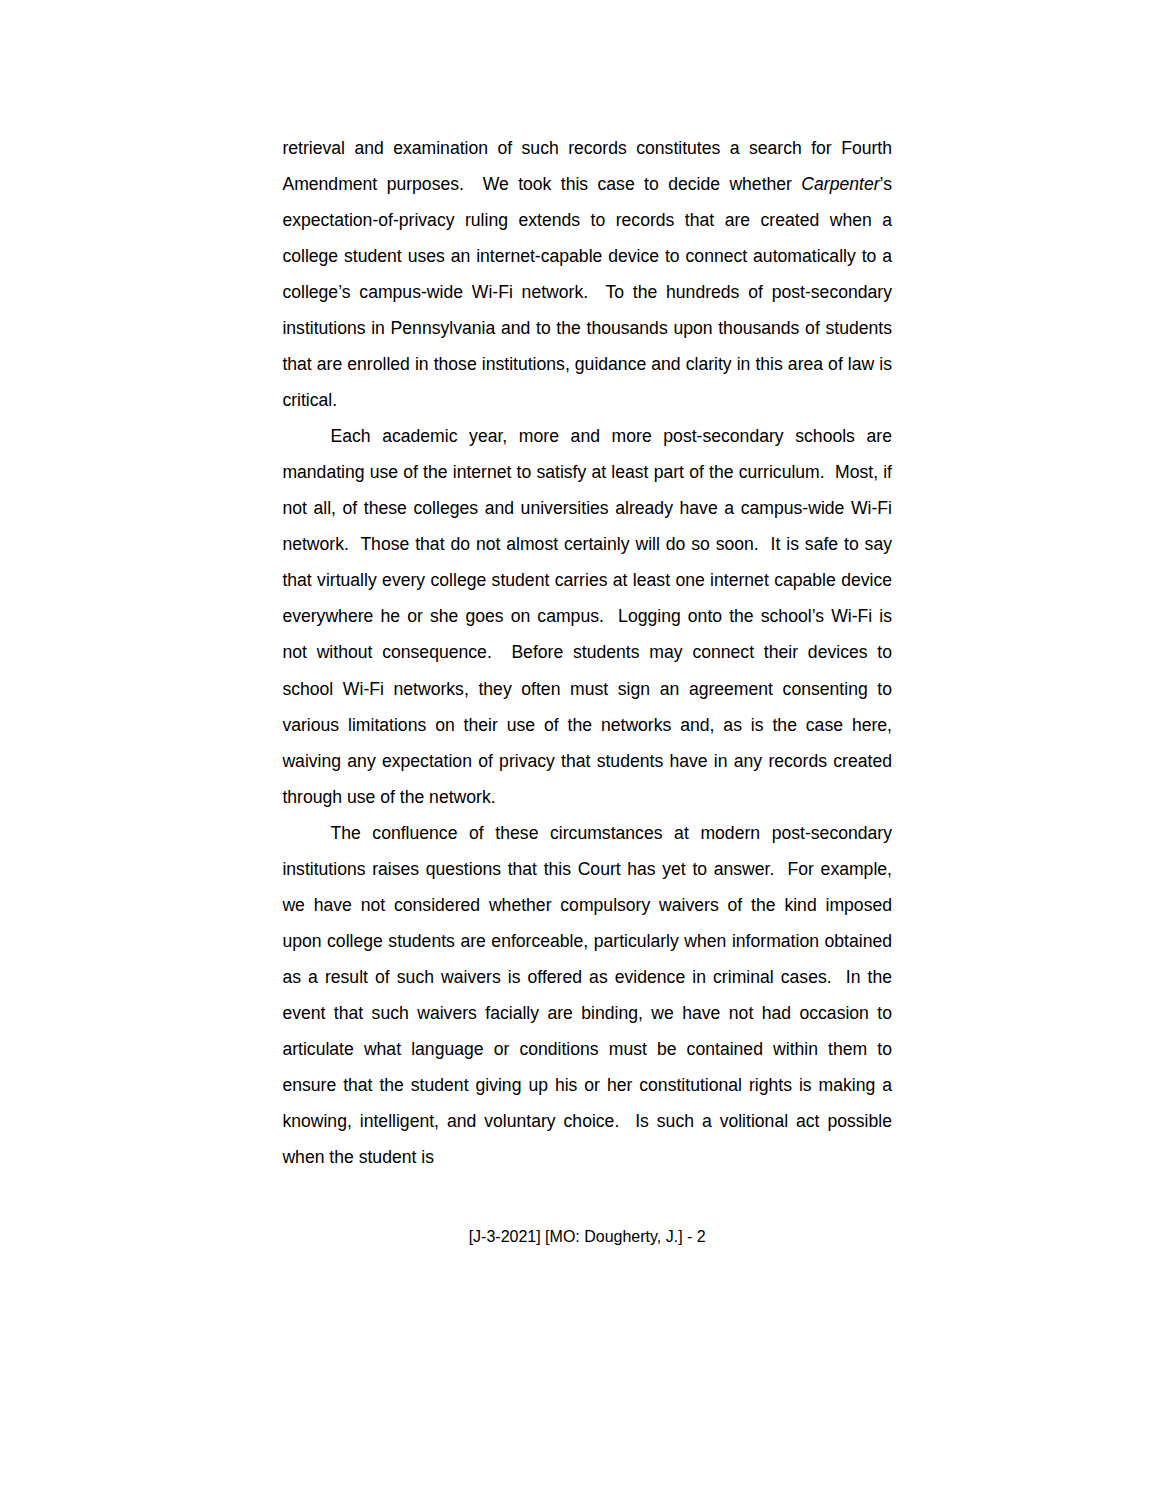retrieval and examination of such records constitutes a search for Fourth Amendment purposes. We took this case to decide whether Carpenter’s expectation-of-privacy ruling extends to records that are created when a college student uses an internet-capable device to connect automatically to a college’s campus-wide Wi-Fi network. To the hundreds of post-secondary institutions in Pennsylvania and to the thousands upon thousands of students that are enrolled in those institutions, guidance and clarity in this area of law is critical.
Each academic year, more and more post-secondary schools are mandating use of the internet to satisfy at least part of the curriculum. Most, if not all, of these colleges and universities already have a campus-wide Wi-Fi network. Those that do not almost certainly will do so soon. It is safe to say that virtually every college student carries at least one internet capable device everywhere he or she goes on campus. Logging onto the school’s Wi-Fi is not without consequence. Before students may connect their devices to school Wi-Fi networks, they often must sign an agreement consenting to various limitations on their use of the networks and, as is the case here, waiving any expectation of privacy that students have in any records created through use of the network.
The confluence of these circumstances at modern post-secondary institutions raises questions that this Court has yet to answer. For example, we have not considered whether compulsory waivers of the kind imposed upon college students are enforceable, particularly when information obtained as a result of such waivers is offered as evidence in criminal cases. In the event that such waivers facially are binding, we have not had occasion to articulate what language or conditions must be contained within them to ensure that the student giving up his or her constitutional rights is making a knowing, intelligent, and voluntary choice. Is such a volitional act possible when the student is
[J-3-2021] [MO: Dougherty, J.] - 2